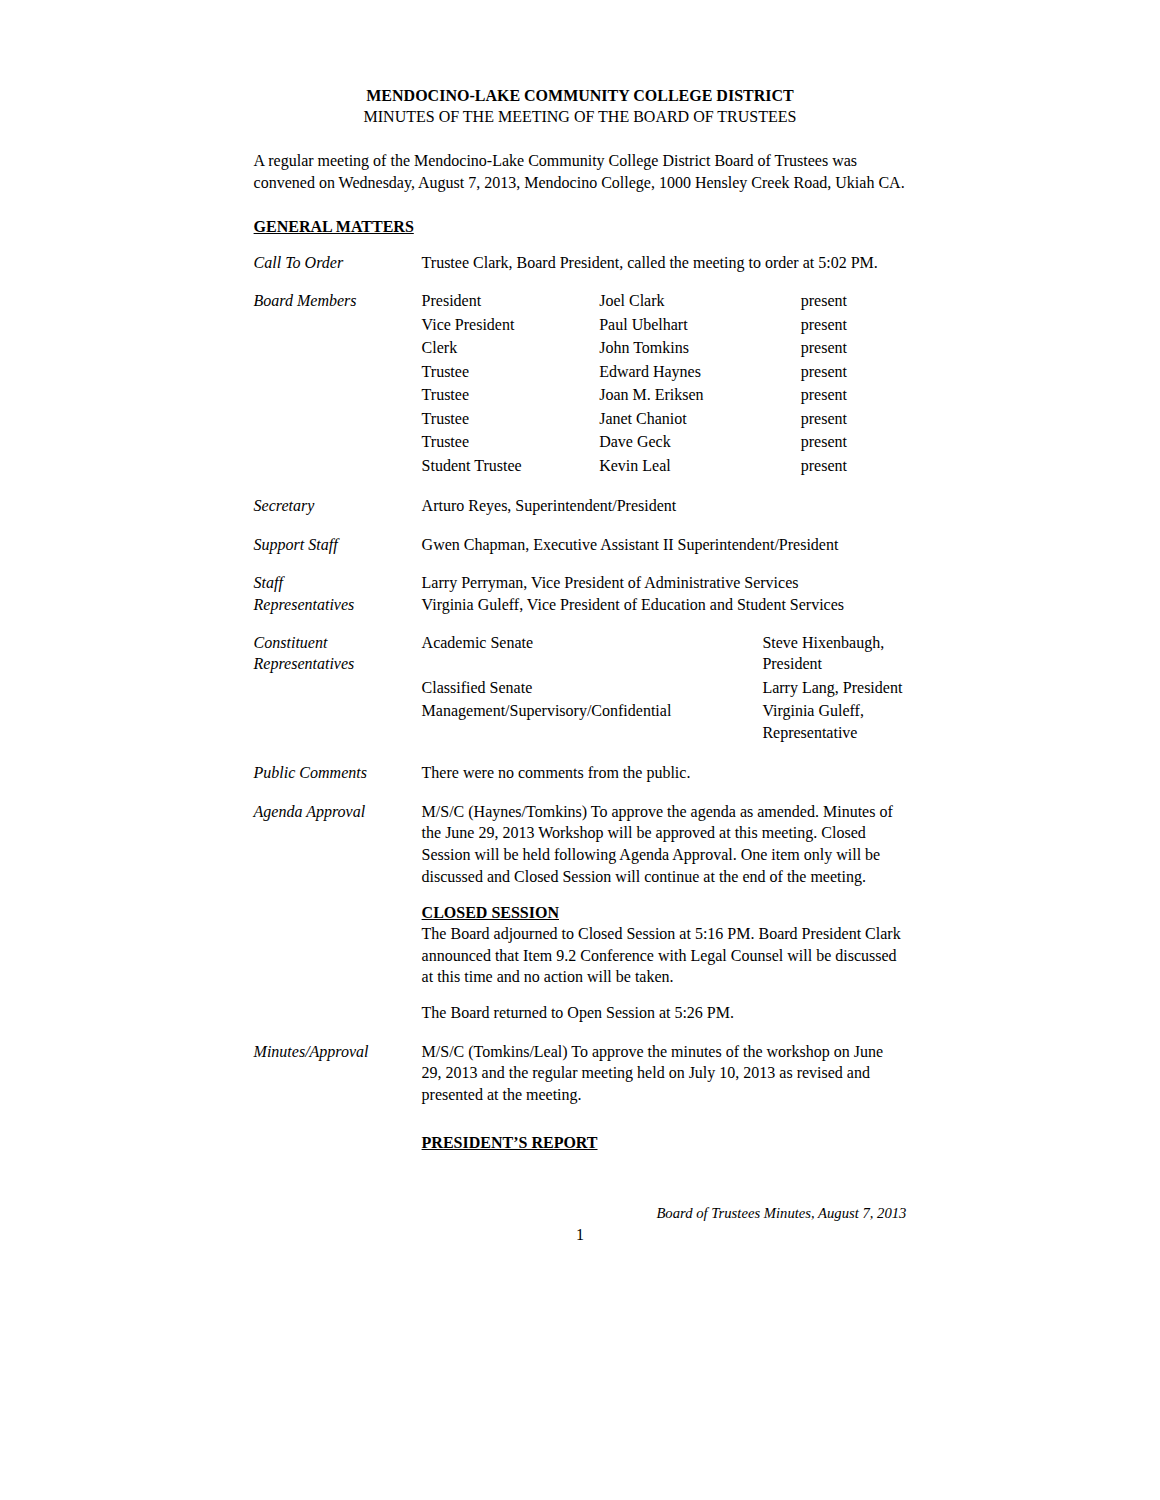MENDOCINO-LAKE COMMUNITY COLLEGE DISTRICT
MINUTES OF THE MEETING OF THE BOARD OF TRUSTEES
A regular meeting of the Mendocino-Lake Community College District Board of Trustees was convened on Wednesday, August 7, 2013, Mendocino College, 1000 Hensley Creek Road, Ukiah CA.
GENERAL MATTERS
| Call To Order | Trustee Clark, Board President, called the meeting to order at 5:02 PM. |
| Board Members | / President / Joel Clark / present / / Vice President / Paul Ubelhart / present / / Clerk / John Tomkins / present / / Trustee / Edward Haynes / present / / Trustee / Joan M. Eriksen / present / / Trustee / Janet Chaniot / present / / Trustee / Dave Geck / present / / Student Trustee / Kevin Leal / present / |
| Secretary | Arturo Reyes, Superintendent/President |
| Support Staff | Gwen Chapman, Executive Assistant II Superintendent/President |
| Staff Representatives | Larry Perryman, Vice President of Administrative Services Virginia Guleff, Vice President of Education and Student Services |
| Constituent Representatives | / Academic Senate / Steve Hixenbaugh, President / / Classified Senate / Larry Lang, President / / Management/Supervisory/Confidential / Virginia Guleff, Representative / |
| Public Comments | There were no comments from the public. |
| Agenda Approval | M/S/C (Haynes/Tomkins) To approve the agenda as amended. Minutes of the June 29, 2013 Workshop will be approved at this meeting. Closed Session will be held following Agenda Approval. One item only will be discussed and Closed Session will continue at the end of the meeting. CLOSED SESSION The Board adjourned to Closed Session at 5:16 PM. Board President Clark announced that Item 9.2 Conference with Legal Counsel will be discussed at this time and no action will be taken. The Board returned to Open Session at 5:26 PM. |
| Minutes/Approval | M/S/C (Tomkins/Leal) To approve the minutes of the workshop on June 29, 2013 and the regular meeting held on July 10, 2013 as revised and presented at the meeting. |
| | PRESIDENT’S REPORT |
Board of Trustees Minutes, August 7, 2013
1